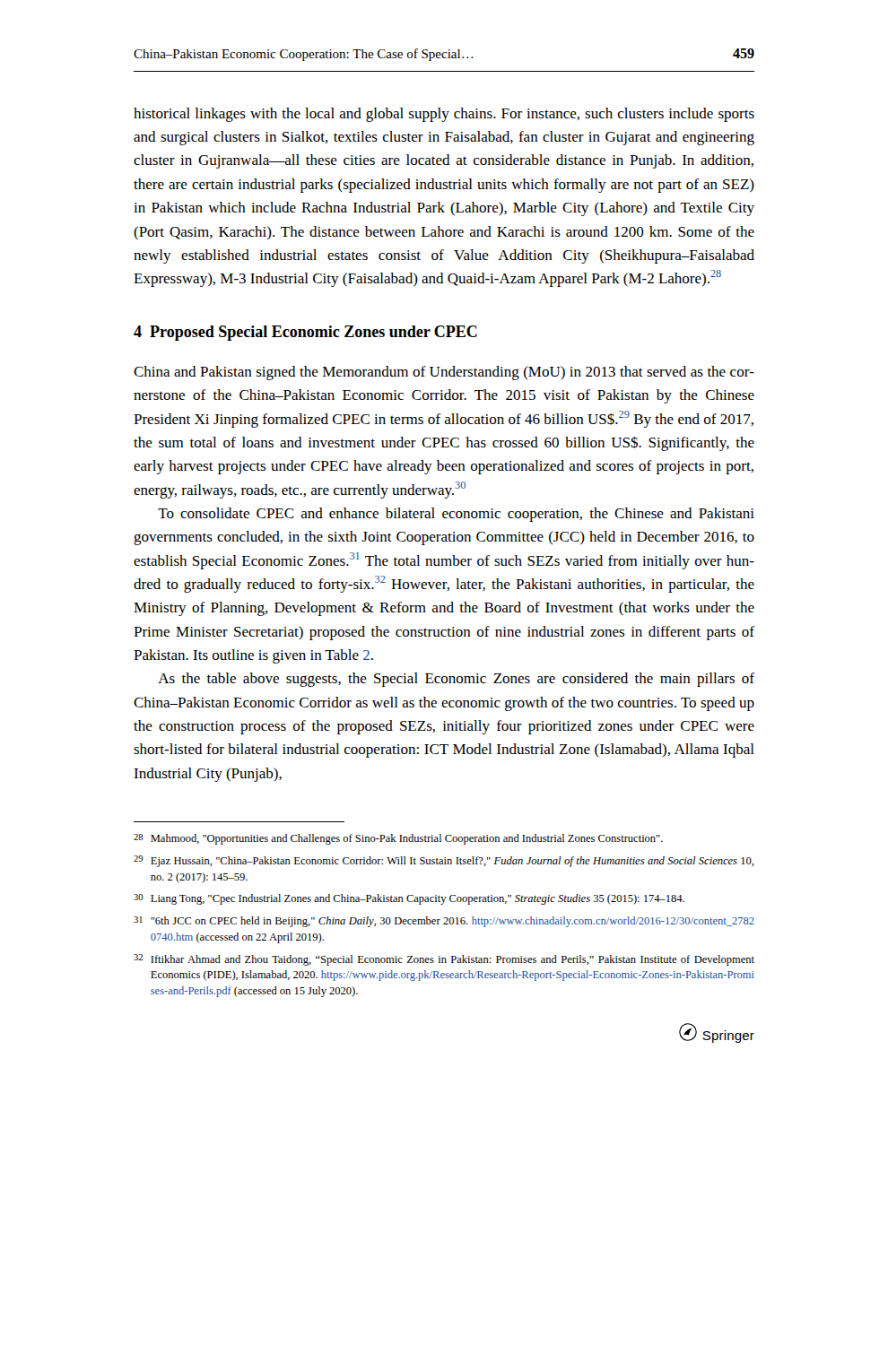China–Pakistan Economic Cooperation: The Case of Special… 459
historical linkages with the local and global supply chains. For instance, such clusters include sports and surgical clusters in Sialkot, textiles cluster in Faisalabad, fan cluster in Gujarat and engineering cluster in Gujranwala—all these cities are located at considerable distance in Punjab. In addition, there are certain industrial parks (specialized industrial units which formally are not part of an SEZ) in Pakistan which include Rachna Industrial Park (Lahore), Marble City (Lahore) and Textile City (Port Qasim, Karachi). The distance between Lahore and Karachi is around 1200 km. Some of the newly established industrial estates consist of Value Addition City (Sheikhupura–Faisalabad Expressway), M-3 Industrial City (Faisalabad) and Quaid-i-Azam Apparel Park (M-2 Lahore).28
4 Proposed Special Economic Zones under CPEC
China and Pakistan signed the Memorandum of Understanding (MoU) in 2013 that served as the cornerstone of the China–Pakistan Economic Corridor. The 2015 visit of Pakistan by the Chinese President Xi Jinping formalized CPEC in terms of allocation of 46 billion US$.29 By the end of 2017, the sum total of loans and investment under CPEC has crossed 60 billion US$. Significantly, the early harvest projects under CPEC have already been operationalized and scores of projects in port, energy, railways, roads, etc., are currently underway.30
To consolidate CPEC and enhance bilateral economic cooperation, the Chinese and Pakistani governments concluded, in the sixth Joint Cooperation Committee (JCC) held in December 2016, to establish Special Economic Zones.31 The total number of such SEZs varied from initially over hundred to gradually reduced to forty-six.32 However, later, the Pakistani authorities, in particular, the Ministry of Planning, Development & Reform and the Board of Investment (that works under the Prime Minister Secretariat) proposed the construction of nine industrial zones in different parts of Pakistan. Its outline is given in Table 2.
As the table above suggests, the Special Economic Zones are considered the main pillars of China–Pakistan Economic Corridor as well as the economic growth of the two countries. To speed up the construction process of the proposed SEZs, initially four prioritized zones under CPEC were short-listed for bilateral industrial cooperation: ICT Model Industrial Zone (Islamabad), Allama Iqbal Industrial City (Punjab),
28 Mahmood, "Opportunities and Challenges of Sino-Pak Industrial Cooperation and Industrial Zones Construction".
29 Ejaz Hussain, "China–Pakistan Economic Corridor: Will It Sustain Itself?," Fudan Journal of the Humanities and Social Sciences 10, no. 2 (2017): 145–59.
30 Liang Tong, "Cpec Industrial Zones and China–Pakistan Capacity Cooperation," Strategic Studies 35 (2015): 174–184.
31"6th JCC on CPEC held in Beijing," China Daily, 30 December 2016. http://www.chinadaily.com.cn/world/2016-12/30/content_27820740.htm (accessed on 22 April 2019).
32 Iftikhar Ahmad and Zhou Taidong, “Special Economic Zones in Pakistan: Promises and Perils,” Pakistan Institute of Development Economics (PIDE), Islamabad, 2020. https://www.pide.org.pk/Research/Research-Report-Special-Economic-Zones-in-Pakistan-Promises-and-Perils.pdf (accessed on 15 July 2020).
Springer